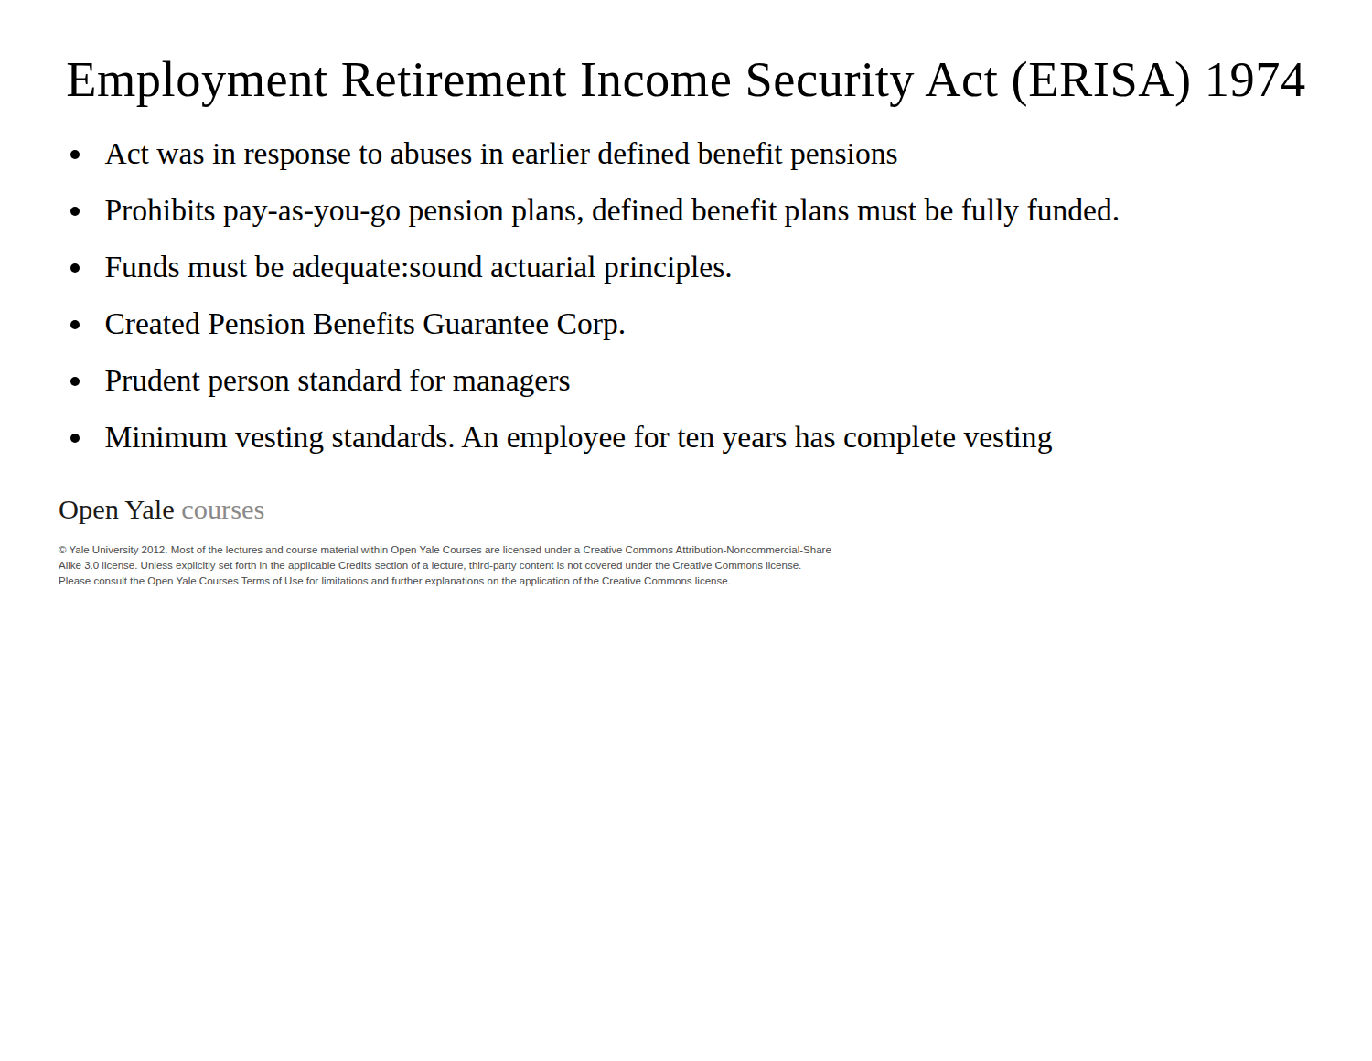Employment Retirement Income Security Act (ERISA) 1974
Act was in response to abuses in earlier defined benefit pensions
Prohibits pay-as-you-go pension plans, defined benefit plans must be fully funded.
Funds must be adequate:sound actuarial principles.
Created Pension Benefits Guarantee Corp.
Prudent person standard for managers
Minimum vesting standards. An employee for ten years has complete vesting
Open Yale courses
© Yale University 2012. Most of the lectures and course material within Open Yale Courses are licensed under a Creative Commons Attribution-Noncommercial-Share Alike 3.0 license. Unless explicitly set forth in the applicable Credits section of a lecture, third-party content is not covered under the Creative Commons license. Please consult the Open Yale Courses Terms of Use for limitations and further explanations on the application of the Creative Commons license.